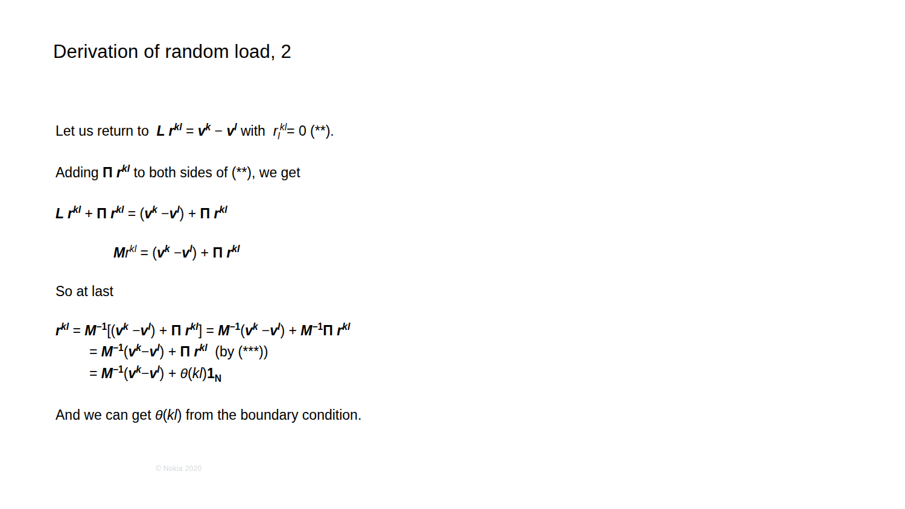Derivation of random load, 2
Let us return to L rkl = vk − vl with rlkl= 0 (**).
Adding Π rkl to both sides of (**), we get
L rkl + Π rkl = (vk −vl) + Π rkl
Mrkl = (vk −vl) + Π rkl
So at last
rkl = M−1[(vk −vl) + Π rkl] = M−1(vk −vl) + M−1Π rkl = M−1(vk−vl) + Π rkl (by (***)) = M−1(vk−vl) + θ(kl) 1N
And we can get θ(kl) from the boundary condition.
© Nokia 2020